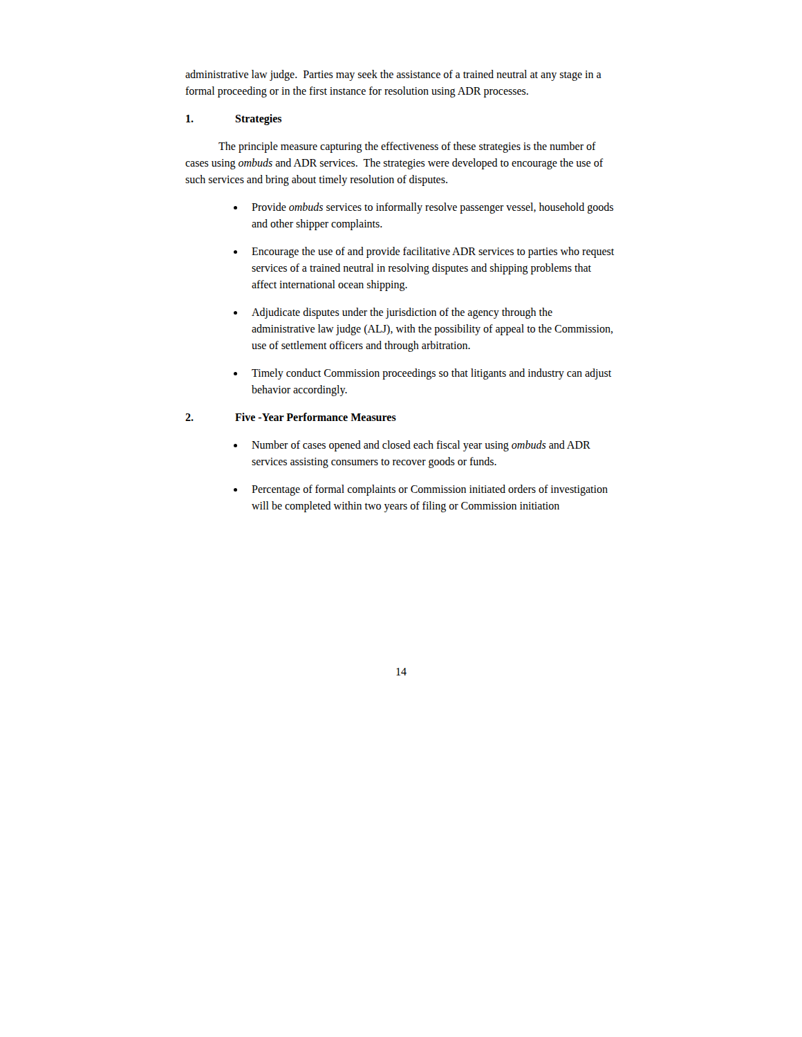administrative law judge. Parties may seek the assistance of a trained neutral at any stage in a formal proceeding or in the first instance for resolution using ADR processes.
1. Strategies
The principle measure capturing the effectiveness of these strategies is the number of cases using ombuds and ADR services. The strategies were developed to encourage the use of such services and bring about timely resolution of disputes.
Provide ombuds services to informally resolve passenger vessel, household goods and other shipper complaints.
Encourage the use of and provide facilitative ADR services to parties who request services of a trained neutral in resolving disputes and shipping problems that affect international ocean shipping.
Adjudicate disputes under the jurisdiction of the agency through the administrative law judge (ALJ), with the possibility of appeal to the Commission, use of settlement officers and through arbitration.
Timely conduct Commission proceedings so that litigants and industry can adjust behavior accordingly.
2. Five -Year Performance Measures
Number of cases opened and closed each fiscal year using ombuds and ADR services assisting consumers to recover goods or funds.
Percentage of formal complaints or Commission initiated orders of investigation will be completed within two years of filing or Commission initiation
14